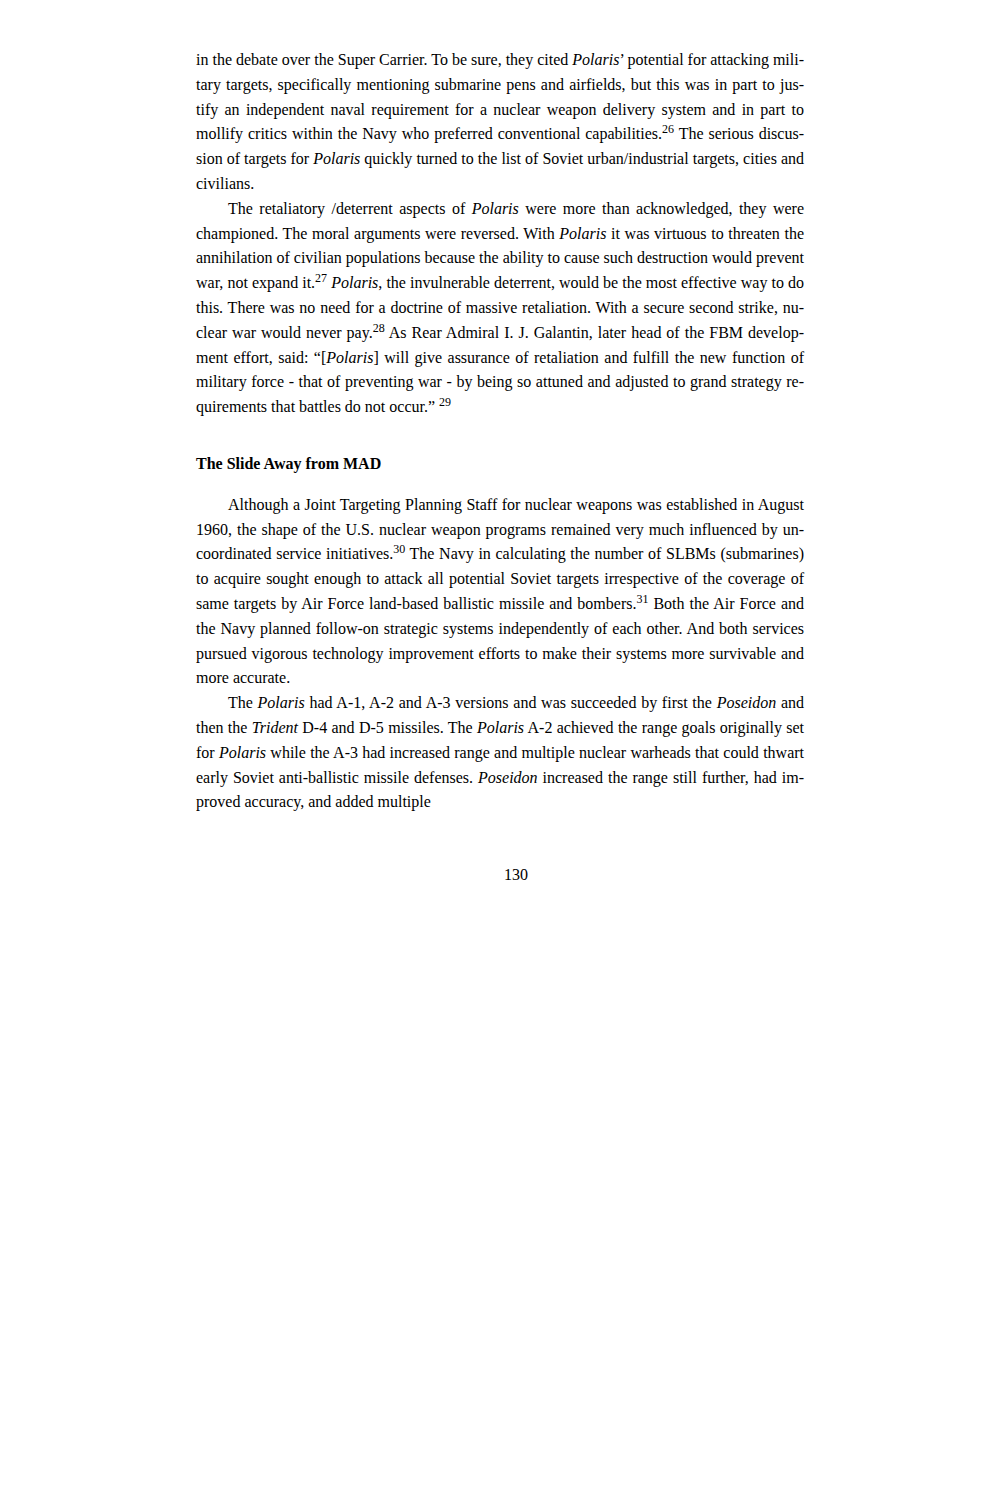in the debate over the Super Carrier. To be sure, they cited Polaris’ potential for attacking military targets, specifically mentioning submarine pens and airfields, but this was in part to justify an independent naval requirement for a nuclear weapon delivery system and in part to mollify critics within the Navy who preferred conventional capabilities.26 The serious discussion of targets for Polaris quickly turned to the list of Soviet urban/industrial targets, cities and civilians.
The retaliatory /deterrent aspects of Polaris were more than acknowledged, they were championed. The moral arguments were reversed. With Polaris it was virtuous to threaten the annihilation of civilian populations because the ability to cause such destruction would prevent war, not expand it.27 Polaris, the invulnerable deterrent, would be the most effective way to do this. There was no need for a doctrine of massive retaliation. With a secure second strike, nuclear war would never pay.28 As Rear Admiral I. J. Galantin, later head of the FBM development effort, said: “[Polaris] will give assurance of retaliation and fulfill the new function of military force - that of preventing war - by being so attuned and adjusted to grand strategy requirements that battles do not occur.” 29
The Slide Away from MAD
Although a Joint Targeting Planning Staff for nuclear weapons was established in August 1960, the shape of the U.S. nuclear weapon programs remained very much influenced by uncoordinated service initiatives.30 The Navy in calculating the number of SLBMs (submarines) to acquire sought enough to attack all potential Soviet targets irrespective of the coverage of same targets by Air Force land-based ballistic missile and bombers.31 Both the Air Force and the Navy planned follow-on strategic systems independently of each other. And both services pursued vigorous technology improvement efforts to make their systems more survivable and more accurate.
The Polaris had A-1, A-2 and A-3 versions and was succeeded by first the Poseidon and then the Trident D-4 and D-5 missiles. The Polaris A-2 achieved the range goals originally set for Polaris while the A-3 had increased range and multiple nuclear warheads that could thwart early Soviet anti-ballistic missile defenses. Poseidon increased the range still further, had improved accuracy, and added multiple
130